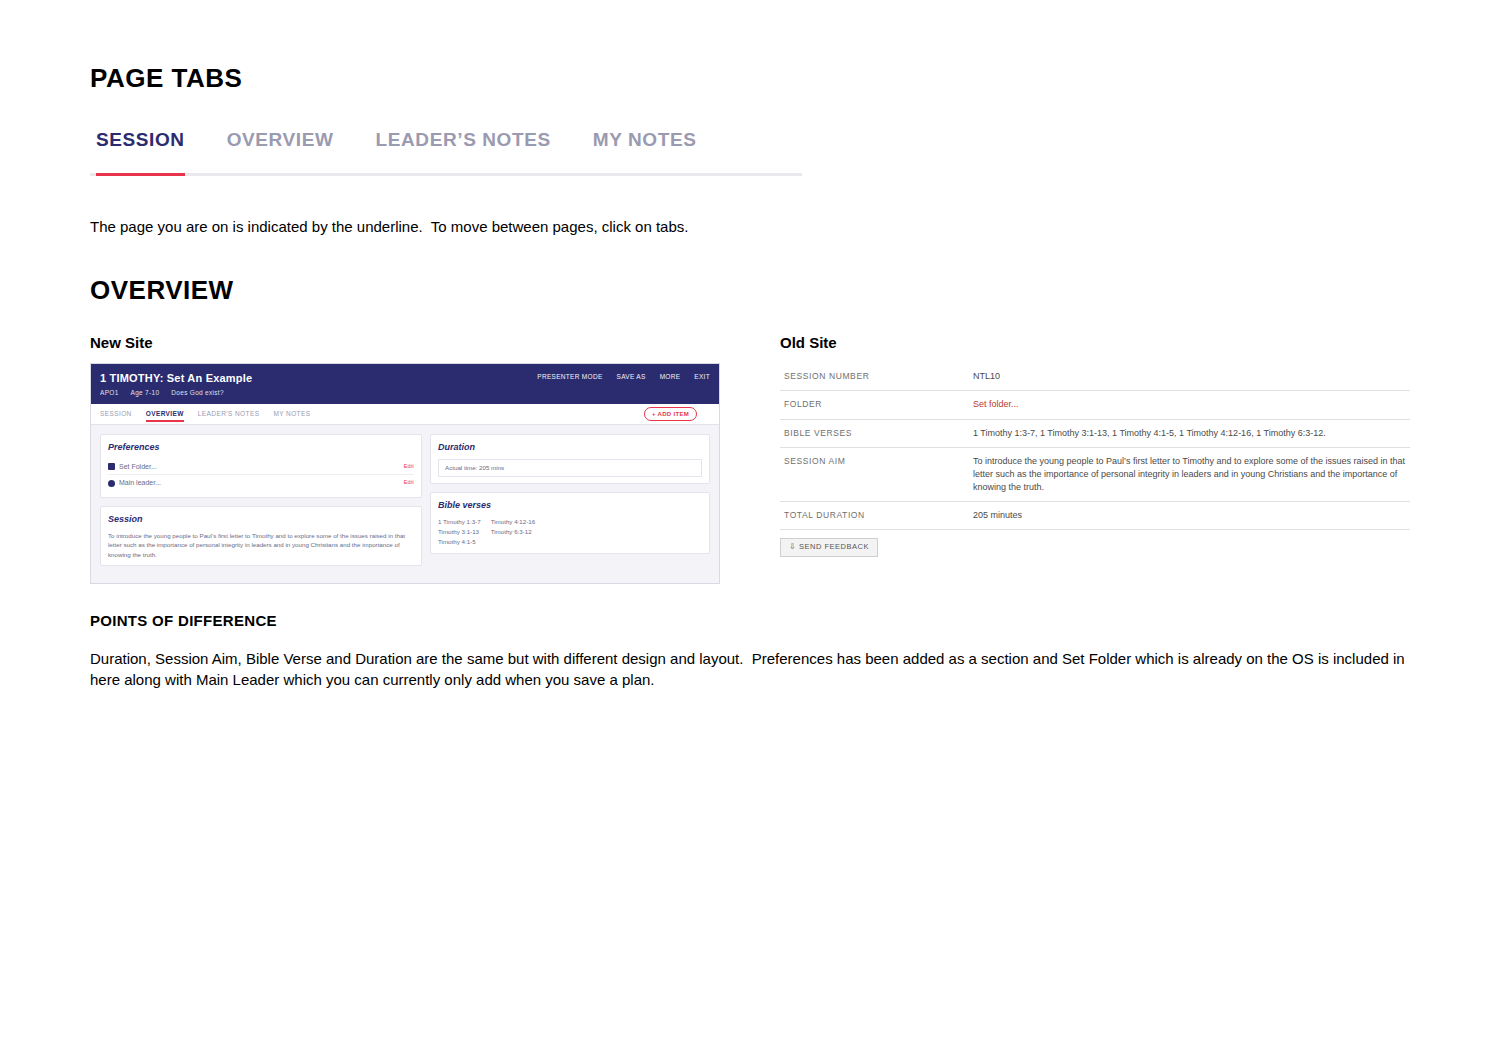PAGE TABS
SESSION OVERVIEW LEADER’S NOTES MY NOTES
The page you are on is indicated by the underline. To move between pages, click on tabs.
OVERVIEW
New Site
1 TIMOTHY: Set An Example
APO1 Age 7-10 Does God exist?
PRESENTER MODE SAVE AS MORE EXIT
SESSION OVERVIEW LEADER’S NOTES MY NOTES + ADD ITEM
Preferences
Set Folder... Edit
Main leader... Edit
Session
To introduce the young people to Paul’s first letter to Timothy and to explore some of the issues raised in that letter such as the importance of personal integrity in leaders and in young Christians and the importance of knowing the truth.
Duration
Actual time: 205 mins
Bible verses
1 Timothy 1:3-7
Timothy 3:1-13
Timothy 4:1-5
Timothy 4:12-16
Timothy 6:3-12
Old Site
| SESSION NUMBER | NTL10 |
| FOLDER | Set folder... |
| BIBLE VERSES | 1 Timothy 1:3-7, 1 Timothy 3:1-13, 1 Timothy 4:1-5, 1 Timothy 4:12-16, 1 Timothy 6:3-12. |
| SESSION AIM | To introduce the young people to Paul’s first letter to Timothy and to explore some of the issues raised in that letter such as the importance of personal integrity in leaders and in young Christians and the importance of knowing the truth. |
| TOTAL DURATION | 205 minutes |
⇩ SEND FEEDBACK
POINTS OF DIFFERENCE
Duration, Session Aim, Bible Verse and Duration are the same but with different design and layout. Preferences has been added as a section and Set Folder which is already on the OS is included in here along with Main Leader which you can currently only add when you save a plan.